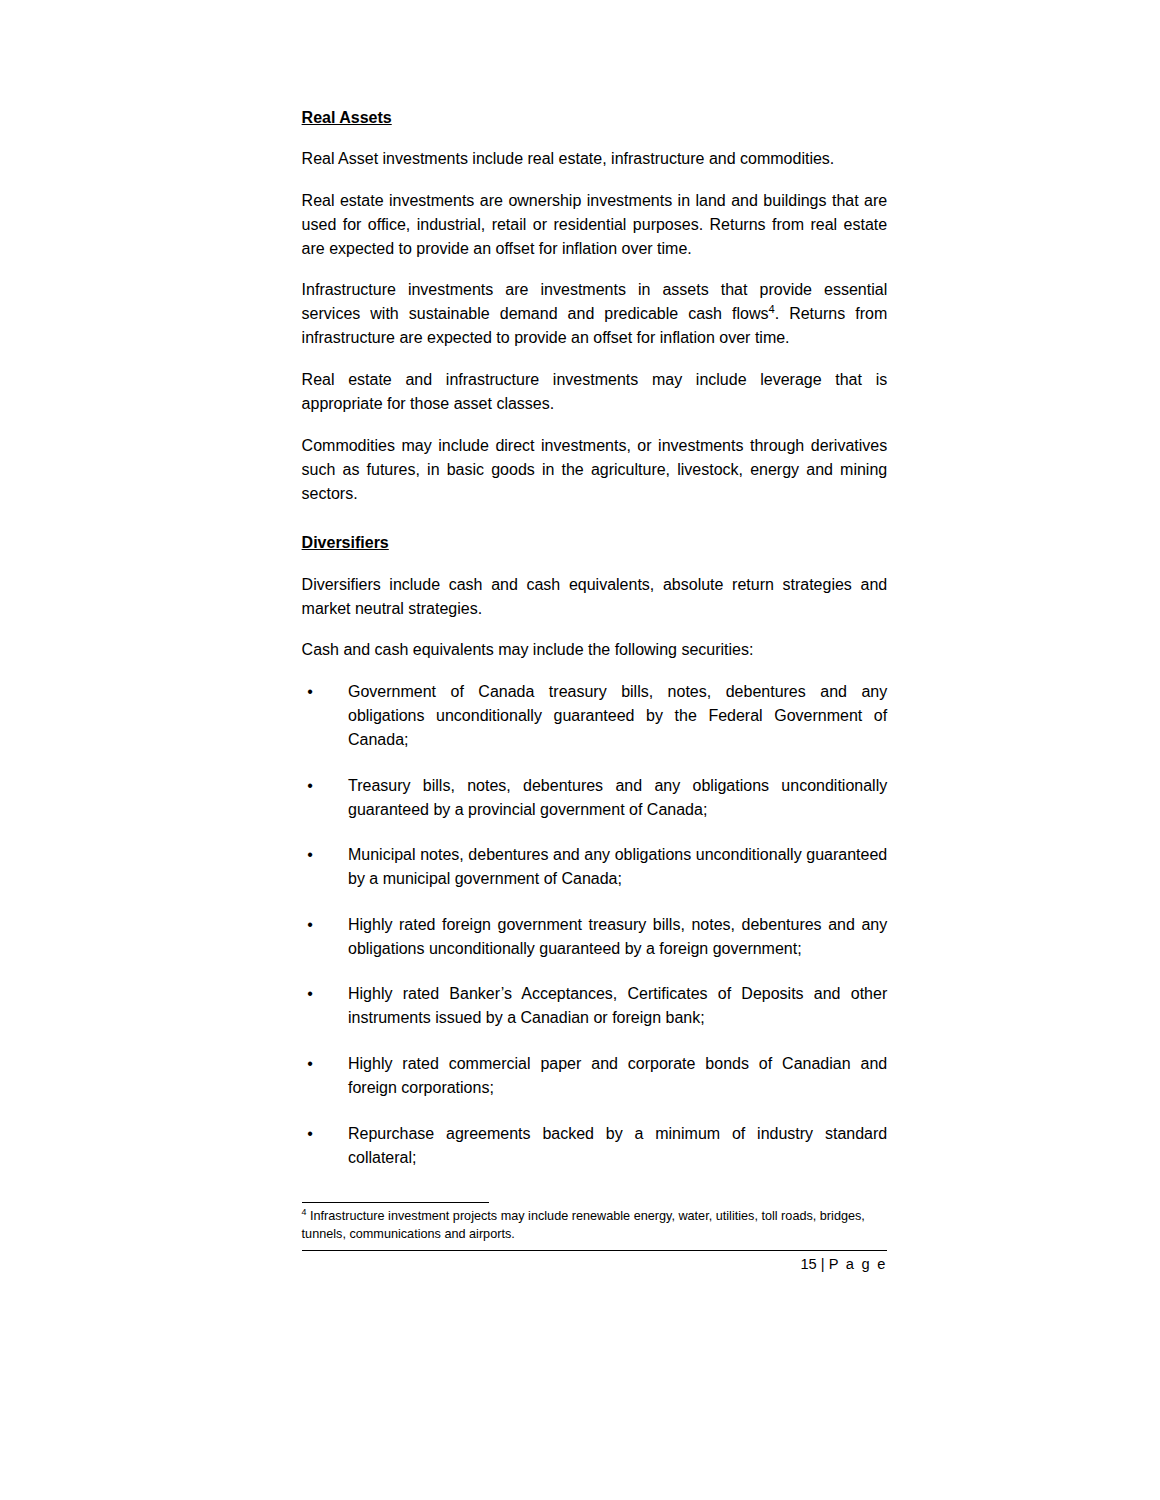Real Assets
Real Asset investments include real estate, infrastructure and commodities.
Real estate investments are ownership investments in land and buildings that are used for office, industrial, retail or residential purposes. Returns from real estate are expected to provide an offset for inflation over time.
Infrastructure investments are investments in assets that provide essential services with sustainable demand and predicable cash flows4. Returns from infrastructure are expected to provide an offset for inflation over time.
Real estate and infrastructure investments may include leverage that is appropriate for those asset classes.
Commodities may include direct investments, or investments through derivatives such as futures, in basic goods in the agriculture, livestock, energy and mining sectors.
Diversifiers
Diversifiers include cash and cash equivalents, absolute return strategies and market neutral strategies.
Cash and cash equivalents may include the following securities:
Government of Canada treasury bills, notes, debentures and any obligations unconditionally guaranteed by the Federal Government of Canada;
Treasury bills, notes, debentures and any obligations unconditionally guaranteed by a provincial government of Canada;
Municipal notes, debentures and any obligations unconditionally guaranteed by a municipal government of Canada;
Highly rated foreign government treasury bills, notes, debentures and any obligations unconditionally guaranteed by a foreign government;
Highly rated Banker’s Acceptances, Certificates of Deposits and other instruments issued by a Canadian or foreign bank;
Highly rated commercial paper and corporate bonds of Canadian and foreign corporations;
Repurchase agreements backed by a minimum of industry standard collateral;
4 Infrastructure investment projects may include renewable energy, water, utilities, toll roads, bridges, tunnels, communications and airports.
15 | P a g e